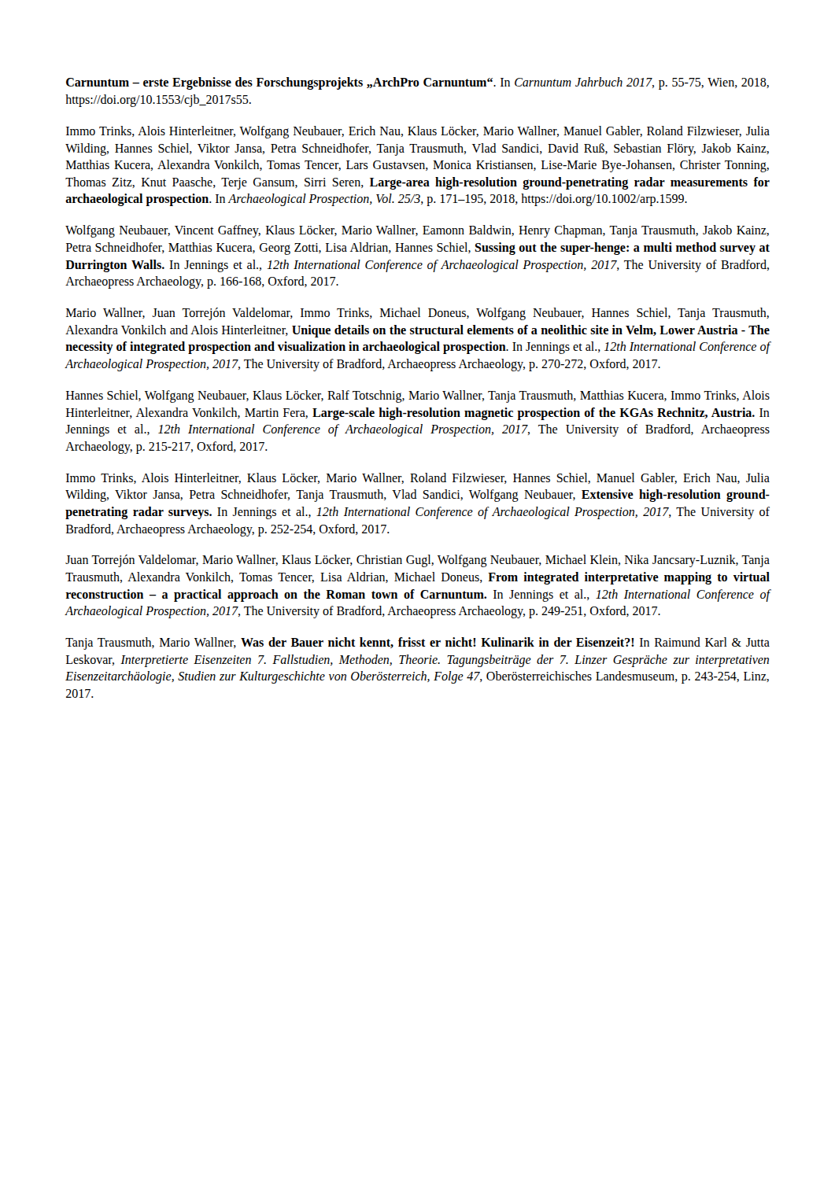Carnuntum – erste Ergebnisse des Forschungsprojekts „ArchPro Carnuntum“. In Carnuntum Jahrbuch 2017, p. 55-75, Wien, 2018, https://doi.org/10.1553/cjb_2017s55.
Immo Trinks, Alois Hinterleitner, Wolfgang Neubauer, Erich Nau, Klaus Löcker, Mario Wallner, Manuel Gabler, Roland Filzwieser, Julia Wilding, Hannes Schiel, Viktor Jansa, Petra Schneidhofer, Tanja Trausmuth, Vlad Sandici, David Ruß, Sebastian Flöry, Jakob Kainz, Matthias Kucera, Alexandra Vonkilch, Tomas Tencer, Lars Gustavsen, Monica Kristiansen, Lise-Marie Bye-Johansen, Christer Tonning, Thomas Zitz, Knut Paasche, Terje Gansum, Sirri Seren, Large-area high-resolution ground-penetrating radar measurements for archaeological prospection. In Archaeological Prospection, Vol. 25/3, p. 171–195, 2018, https://doi.org/10.1002/arp.1599.
Wolfgang Neubauer, Vincent Gaffney, Klaus Löcker, Mario Wallner, Eamonn Baldwin, Henry Chapman, Tanja Trausmuth, Jakob Kainz, Petra Schneidhofer, Matthias Kucera, Georg Zotti, Lisa Aldrian, Hannes Schiel, Sussing out the super-henge: a multi method survey at Durrington Walls. In Jennings et al., 12th International Conference of Archaeological Prospection, 2017, The University of Bradford, Archaeopress Archaeology, p. 166-168, Oxford, 2017.
Mario Wallner, Juan Torrejón Valdelomar, Immo Trinks, Michael Doneus, Wolfgang Neubauer, Hannes Schiel, Tanja Trausmuth, Alexandra Vonkilch and Alois Hinterleitner, Unique details on the structural elements of a neolithic site in Velm, Lower Austria - The necessity of integrated prospection and visualization in archaeological prospection. In Jennings et al., 12th International Conference of Archaeological Prospection, 2017, The University of Bradford, Archaeopress Archaeology, p. 270-272, Oxford, 2017.
Hannes Schiel, Wolfgang Neubauer, Klaus Löcker, Ralf Totschnig, Mario Wallner, Tanja Trausmuth, Matthias Kucera, Immo Trinks, Alois Hinterleitner, Alexandra Vonkilch, Martin Fera, Large-scale high-resolution magnetic prospection of the KGAs Rechnitz, Austria. In Jennings et al., 12th International Conference of Archaeological Prospection, 2017, The University of Bradford, Archaeopress Archaeology, p. 215-217, Oxford, 2017.
Immo Trinks, Alois Hinterleitner, Klaus Löcker, Mario Wallner, Roland Filzwieser, Hannes Schiel, Manuel Gabler, Erich Nau, Julia Wilding, Viktor Jansa, Petra Schneidhofer, Tanja Trausmuth, Vlad Sandici, Wolfgang Neubauer, Extensive high-resolution ground-penetrating radar surveys. In Jennings et al., 12th International Conference of Archaeological Prospection, 2017, The University of Bradford, Archaeopress Archaeology, p. 252-254, Oxford, 2017.
Juan Torrejón Valdelomar, Mario Wallner, Klaus Löcker, Christian Gugl, Wolfgang Neubauer, Michael Klein, Nika Jancsary-Luznik, Tanja Trausmuth, Alexandra Vonkilch, Tomas Tencer, Lisa Aldrian, Michael Doneus, From integrated interpretative mapping to virtual reconstruction – a practical approach on the Roman town of Carnuntum. In Jennings et al., 12th International Conference of Archaeological Prospection, 2017, The University of Bradford, Archaeopress Archaeology, p. 249-251, Oxford, 2017.
Tanja Trausmuth, Mario Wallner, Was der Bauer nicht kennt, frisst er nicht! Kulinarik in der Eisenzeit?! In Raimund Karl & Jutta Leskovar, Interpretierte Eisenzeiten 7. Fallstudien, Methoden, Theorie. Tagungsbeiträge der 7. Linzer Gespräche zur interpretativen Eisenzeitarchäologie, Studien zur Kulturgeschichte von Oberösterreich, Folge 47, Oberösterreichisches Landesmuseum, p. 243-254, Linz, 2017.